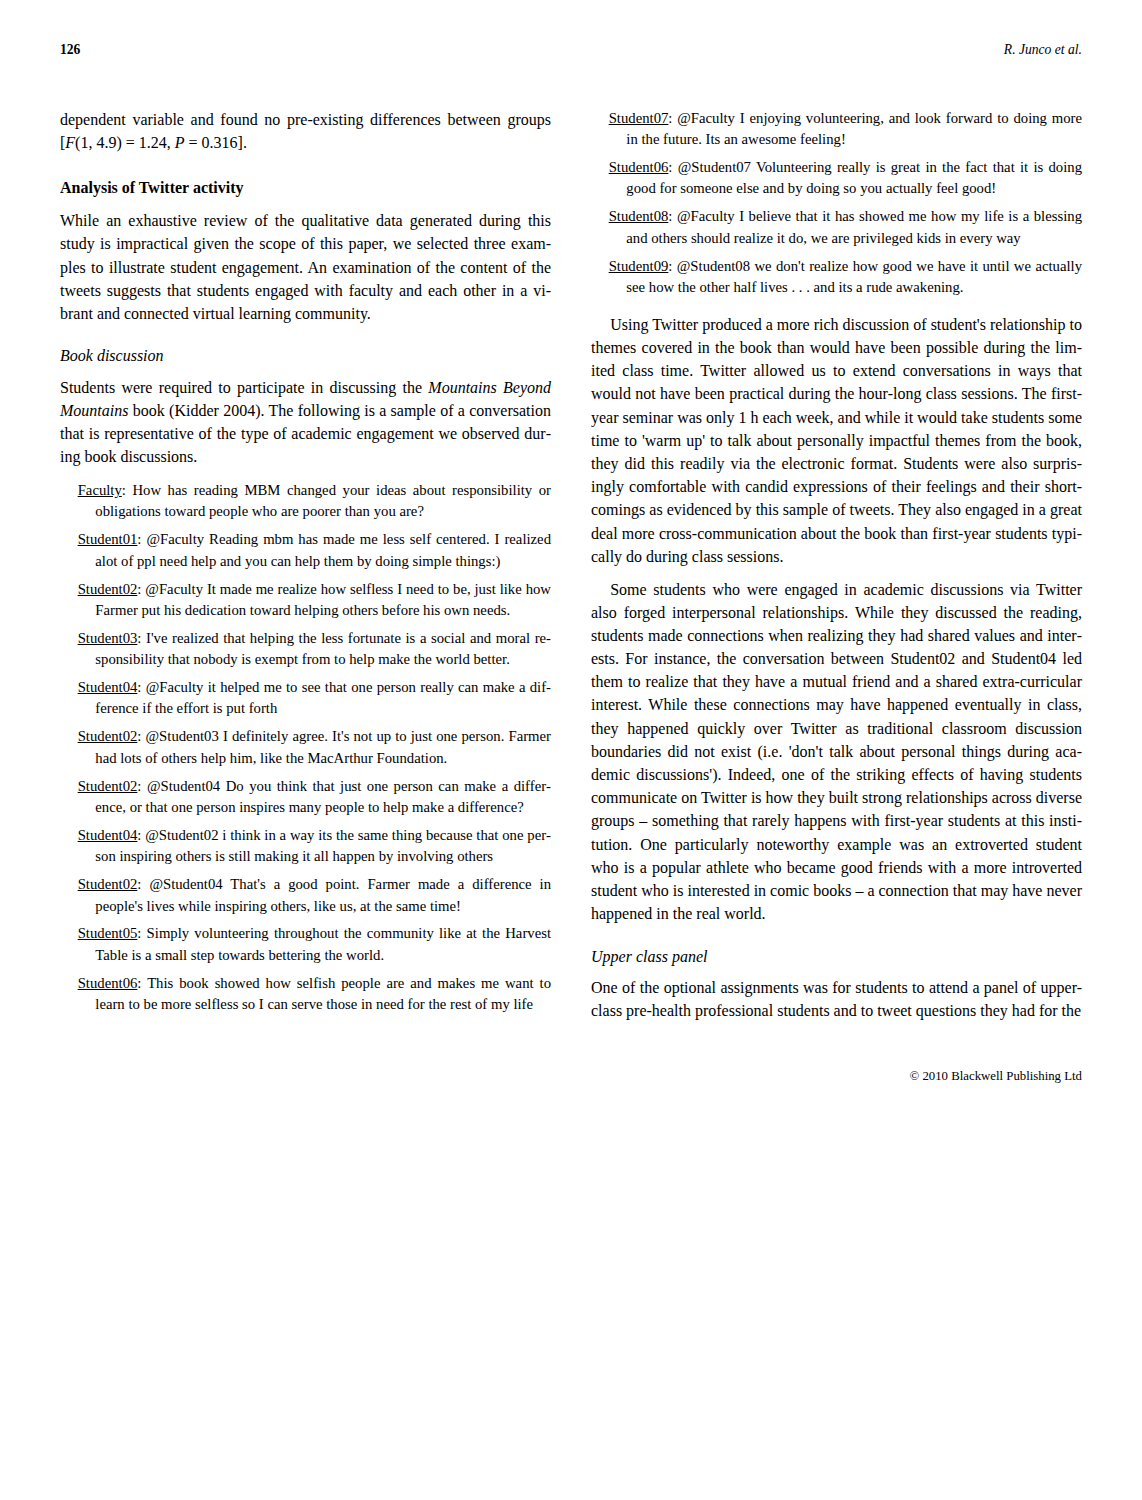126 R. Junco et al.
dependent variable and found no pre-existing differences between groups [F(1, 4.9) = 1.24, P = 0.316].
Analysis of Twitter activity
While an exhaustive review of the qualitative data generated during this study is impractical given the scope of this paper, we selected three examples to illustrate student engagement. An examination of the content of the tweets suggests that students engaged with faculty and each other in a vibrant and connected virtual learning community.
Book discussion
Students were required to participate in discussing the Mountains Beyond Mountains book (Kidder 2004). The following is a sample of a conversation that is representative of the type of academic engagement we observed during book discussions.
Faculty: How has reading MBM changed your ideas about responsibility or obligations toward people who are poorer than you are?
Student01: @Faculty Reading mbm has made me less self centered. I realized alot of ppl need help and you can help them by doing simple things:)
Student02: @Faculty It made me realize how selfless I need to be, just like how Farmer put his dedication toward helping others before his own needs.
Student03: I've realized that helping the less fortunate is a social and moral responsibility that nobody is exempt from to help make the world better.
Student04: @Faculty it helped me to see that one person really can make a difference if the effort is put forth
Student02: @Student03 I definitely agree. It's not up to just one person. Farmer had lots of others help him, like the MacArthur Foundation.
Student02: @Student04 Do you think that just one person can make a difference, or that one person inspires many people to help make a difference?
Student04: @Student02 i think in a way its the same thing because that one person inspiring others is still making it all happen by involving others
Student02: @Student04 That's a good point. Farmer made a difference in people's lives while inspiring others, like us, at the same time!
Student05: Simply volunteering throughout the community like at the Harvest Table is a small step towards bettering the world.
Student06: This book showed how selfish people are and makes me want to learn to be more selfless so I can serve those in need for the rest of my life
Student07: @Faculty I enjoying volunteering, and look forward to doing more in the future. Its an awesome feeling!
Student06: @Student07 Volunteering really is great in the fact that it is doing good for someone else and by doing so you actually feel good!
Student08: @Faculty I believe that it has showed me how my life is a blessing and others should realize it do, we are privileged kids in every way
Student09: @Student08 we don't realize how good we have it until we actually see how the other half lives . . . and its a rude awakening.
Using Twitter produced a more rich discussion of student's relationship to themes covered in the book than would have been possible during the limited class time. Twitter allowed us to extend conversations in ways that would not have been practical during the hour-long class sessions. The first-year seminar was only 1 h each week, and while it would take students some time to 'warm up' to talk about personally impactful themes from the book, they did this readily via the electronic format. Students were also surprisingly comfortable with candid expressions of their feelings and their shortcomings as evidenced by this sample of tweets. They also engaged in a great deal more cross-communication about the book than first-year students typically do during class sessions.
Some students who were engaged in academic discussions via Twitter also forged interpersonal relationships. While they discussed the reading, students made connections when realizing they had shared values and interests. For instance, the conversation between Student02 and Student04 led them to realize that they have a mutual friend and a shared extra-curricular interest. While these connections may have happened eventually in class, they happened quickly over Twitter as traditional classroom discussion boundaries did not exist (i.e. 'don't talk about personal things during academic discussions'). Indeed, one of the striking effects of having students communicate on Twitter is how they built strong relationships across diverse groups – something that rarely happens with first-year students at this institution. One particularly noteworthy example was an extroverted student who is a popular athlete who became good friends with a more introverted student who is interested in comic books – a connection that may have never happened in the real world.
Upper class panel
One of the optional assignments was for students to attend a panel of upper-class pre-health professional students and to tweet questions they had for the
© 2010 Blackwell Publishing Ltd